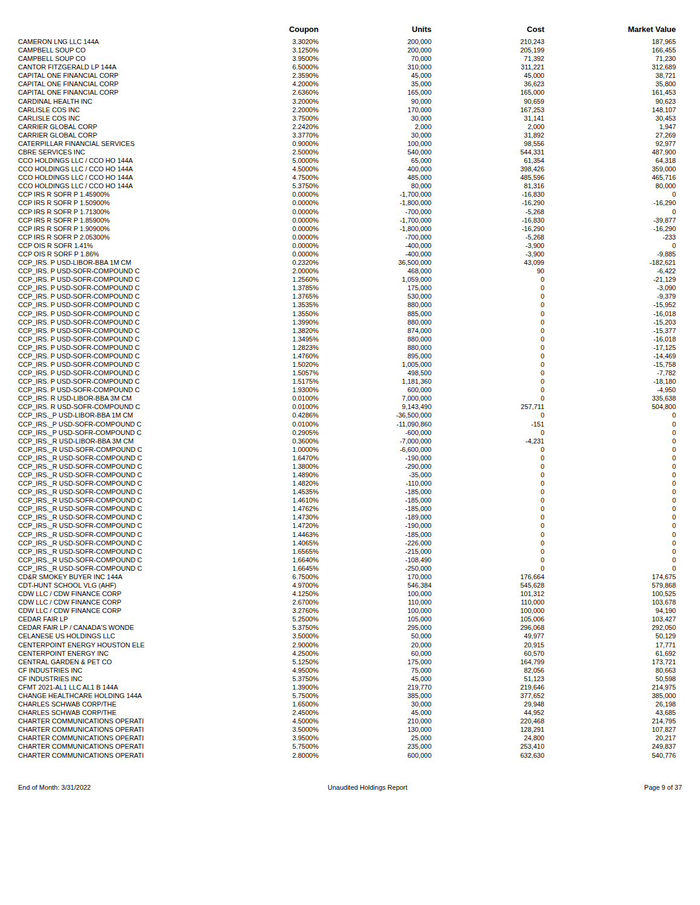| | Coupon | Units | Cost | Market Value |
| --- | --- | --- | --- | --- |
| CAMERON LNG LLC 144A | 3.3020% | 200,000 | 210,243 | 187,965 |
| CAMPBELL SOUP CO | 3.1250% | 200,000 | 205,199 | 166,455 |
| CAMPBELL SOUP CO | 3.9500% | 70,000 | 71,392 | 71,230 |
| CANTOR FITZGERALD LP 144A | 6.5000% | 310,000 | 311,221 | 312,689 |
| CAPITAL ONE FINANCIAL CORP | 2.3590% | 45,000 | 45,000 | 38,721 |
| CAPITAL ONE FINANCIAL CORP | 4.2000% | 35,000 | 36,623 | 35,800 |
| CAPITAL ONE FINANCIAL CORP | 2.6360% | 165,000 | 165,000 | 161,453 |
| CARDINAL HEALTH INC | 3.2000% | 90,000 | 90,659 | 90,623 |
| CARLISLE COS INC | 2.2000% | 170,000 | 167,253 | 148,107 |
| CARLISLE COS INC | 3.7500% | 30,000 | 31,141 | 30,453 |
| CARRIER GLOBAL CORP | 2.2420% | 2,000 | 2,000 | 1,947 |
| CARRIER GLOBAL CORP | 3.3770% | 30,000 | 31,892 | 27,269 |
| CATERPILLAR FINANCIAL SERVICES | 0.9000% | 100,000 | 98,556 | 92,977 |
| CBRE SERVICES INC | 2.5000% | 540,000 | 544,331 | 487,900 |
| CCO HOLDINGS LLC / CCO HO 144A | 5.0000% | 65,000 | 61,354 | 64,318 |
| CCO HOLDINGS LLC / CCO HO 144A | 4.5000% | 400,000 | 398,426 | 359,000 |
| CCO HOLDINGS LLC / CCO HO 144A | 4.7500% | 485,000 | 485,596 | 465,716 |
| CCO HOLDINGS LLC / CCO HO 144A | 5.3750% | 80,000 | 81,316 | 80,000 |
| CCP IRS R SOFR P 1.45900% | 0.0000% | -1,700,000 | -16,830 | 0 |
| CCP IRS R SOFR P 1.50900% | 0.0000% | -1,800,000 | -16,290 | -16,290 |
| CCP IRS R SOFR P 1.71300% | 0.0000% | -700,000 | -5,268 | 0 |
| CCP IRS R SOFR P 1.85900% | 0.0000% | -1,700,000 | -16,830 | -39,877 |
| CCP IRS R SOFR P 1.90900% | 0.0000% | -1,800,000 | -16,290 | -16,290 |
| CCP IRS R SOFR P 2.05300% | 0.0000% | -700,000 | -5,268 | -233 |
| CCP OIS R SOFR 1.41% | 0.0000% | -400,000 | -3,900 | 0 |
| CCP OIS R SORF P 1.86% | 0.0000% | -400,000 | -3,900 | -9,885 |
| CCP_IRS. P USD-LIBOR-BBA 1M CM | 0.2320% | 36,500,000 | 43,099 | -182,621 |
| CCP_IRS. P USD-SOFR-COMPOUND C | 2.0000% | 468,000 | 90 | -6,422 |
| CCP_IRS. P USD-SOFR-COMPOUND C | 1.2560% | 1,059,000 | 0 | -21,129 |
| CCP_IRS. P USD-SOFR-COMPOUND C | 1.3785% | 175,000 | 0 | -3,090 |
| CCP_IRS. P USD-SOFR-COMPOUND C | 1.3765% | 530,000 | 0 | -9,379 |
| CCP_IRS. P USD-SOFR-COMPOUND C | 1.3535% | 880,000 | 0 | -15,952 |
| CCP_IRS. P USD-SOFR-COMPOUND C | 1.3550% | 885,000 | 0 | -16,018 |
| CCP_IRS. P USD-SOFR-COMPOUND C | 1.3990% | 880,000 | 0 | -15,203 |
| CCP_IRS. P USD-SOFR-COMPOUND C | 1.3820% | 874,000 | 0 | -15,377 |
| CCP_IRS. P USD-SOFR-COMPOUND C | 1.3495% | 880,000 | 0 | -16,018 |
| CCP_IRS. P USD-SOFR-COMPOUND C | 1.2823% | 880,000 | 0 | -17,125 |
| CCP_IRS. P USD-SOFR-COMPOUND C | 1.4760% | 895,000 | 0 | -14,469 |
| CCP_IRS. P USD-SOFR-COMPOUND C | 1.5020% | 1,005,000 | 0 | -15,758 |
| CCP_IRS. P USD-SOFR-COMPOUND C | 1.5057% | 498,500 | 0 | -7,782 |
| CCP_IRS. P USD-SOFR-COMPOUND C | 1.5175% | 1,181,360 | 0 | -18,180 |
| CCP_IRS. P USD-SOFR-COMPOUND C | 1.9300% | 600,000 | 0 | -4,950 |
| CCP_IRS. R USD-LIBOR-BBA 3M CM | 0.0100% | 7,000,000 | 0 | 335,638 |
| CCP_IRS. R USD-SOFR-COMPOUND C | 0.0100% | 9,143,490 | 257,711 | 504,800 |
| CCP_IRS._P USD-LIBOR-BBA 1M CM | 0.4286% | -36,500,000 | 0 | 0 |
| CCP_IRS._P USD-SOFR-COMPOUND C | 0.0100% | -11,090,860 | -151 | 0 |
| CCP_IRS._P USD-SOFR-COMPOUND C | 0.2905% | -600,000 | 0 | 0 |
| CCP_IRS._R USD-LIBOR-BBA 3M CM | 0.3600% | -7,000,000 | -4,231 | 0 |
| CCP_IRS._R USD-SOFR-COMPOUND C | 1.0000% | -6,600,000 | 0 | 0 |
| CCP_IRS._R USD-SOFR-COMPOUND C | 1.6470% | -190,000 | 0 | 0 |
| CCP_IRS._R USD-SOFR-COMPOUND C | 1.3800% | -290,000 | 0 | 0 |
| CCP_IRS._R USD-SOFR-COMPOUND C | 1.4890% | -35,000 | 0 | 0 |
| CCP_IRS._R USD-SOFR-COMPOUND C | 1.4820% | -110,000 | 0 | 0 |
| CCP_IRS._R USD-SOFR-COMPOUND C | 1.4535% | -185,000 | 0 | 0 |
| CCP_IRS._R USD-SOFR-COMPOUND C | 1.4610% | -185,000 | 0 | 0 |
| CCP_IRS._R USD-SOFR-COMPOUND C | 1.4762% | -185,000 | 0 | 0 |
| CCP_IRS._R USD-SOFR-COMPOUND C | 1.4730% | -189,000 | 0 | 0 |
| CCP_IRS._R USD-SOFR-COMPOUND C | 1.4720% | -190,000 | 0 | 0 |
| CCP_IRS._R USD-SOFR-COMPOUND C | 1.4463% | -185,000 | 0 | 0 |
| CCP_IRS._R USD-SOFR-COMPOUND C | 1.4065% | -226,000 | 0 | 0 |
| CCP_IRS._R USD-SOFR-COMPOUND C | 1.6565% | -215,000 | 0 | 0 |
| CCP_IRS._R USD-SOFR-COMPOUND C | 1.6640% | -108,490 | 0 | 0 |
| CCP_IRS._R USD-SOFR-COMPOUND C | 1.6645% | -250,000 | 0 | 0 |
| CD&R SMOKEY BUYER INC 144A | 6.7500% | 170,000 | 176,664 | 174,675 |
| CDT-HUNT SCHOOL VLG (AHF) | 4.9700% | 546,384 | 545,628 | 579,868 |
| CDW LLC / CDW FINANCE CORP | 4.1250% | 100,000 | 101,312 | 100,525 |
| CDW LLC / CDW FINANCE CORP | 2.6700% | 110,000 | 110,000 | 103,678 |
| CDW LLC / CDW FINANCE CORP | 3.2760% | 100,000 | 100,000 | 94,190 |
| CEDAR FAIR LP | 5.2500% | 105,000 | 105,006 | 103,427 |
| CEDAR FAIR LP / CANADA'S WONDE | 5.3750% | 295,000 | 296,068 | 292,050 |
| CELANESE US HOLDINGS LLC | 3.5000% | 50,000 | 49,977 | 50,129 |
| CENTERPOINT ENERGY HOUSTON ELE | 2.9000% | 20,000 | 20,915 | 17,771 |
| CENTERPOINT ENERGY INC | 4.2500% | 60,000 | 60,570 | 61,692 |
| CENTRAL GARDEN & PET CO | 5.1250% | 175,000 | 164,799 | 173,721 |
| CF INDUSTRIES INC | 4.9500% | 75,000 | 82,056 | 80,663 |
| CF INDUSTRIES INC | 5.3750% | 45,000 | 51,123 | 50,598 |
| CFMT 2021-AL1 LLC AL1 B 144A | 1.3900% | 219,770 | 219,646 | 214,975 |
| CHANGE HEALTHCARE HOLDING 144A | 5.7500% | 385,000 | 377,652 | 385,000 |
| CHARLES SCHWAB CORP/THE | 1.6500% | 30,000 | 29,948 | 26,198 |
| CHARLES SCHWAB CORP/THE | 2.4500% | 45,000 | 44,952 | 43,685 |
| CHARTER COMMUNICATIONS OPERATI | 4.5000% | 210,000 | 220,468 | 214,795 |
| CHARTER COMMUNICATIONS OPERATI | 3.5000% | 130,000 | 128,291 | 107,827 |
| CHARTER COMMUNICATIONS OPERATI | 3.9500% | 25,000 | 24,800 | 20,217 |
| CHARTER COMMUNICATIONS OPERATI | 5.7500% | 235,000 | 253,410 | 249,837 |
| CHARTER COMMUNICATIONS OPERATI | 2.8000% | 600,000 | 632,630 | 540,776 |
End of Month: 3/31/2022
Unaudited Holdings Report
Page 9 of 37